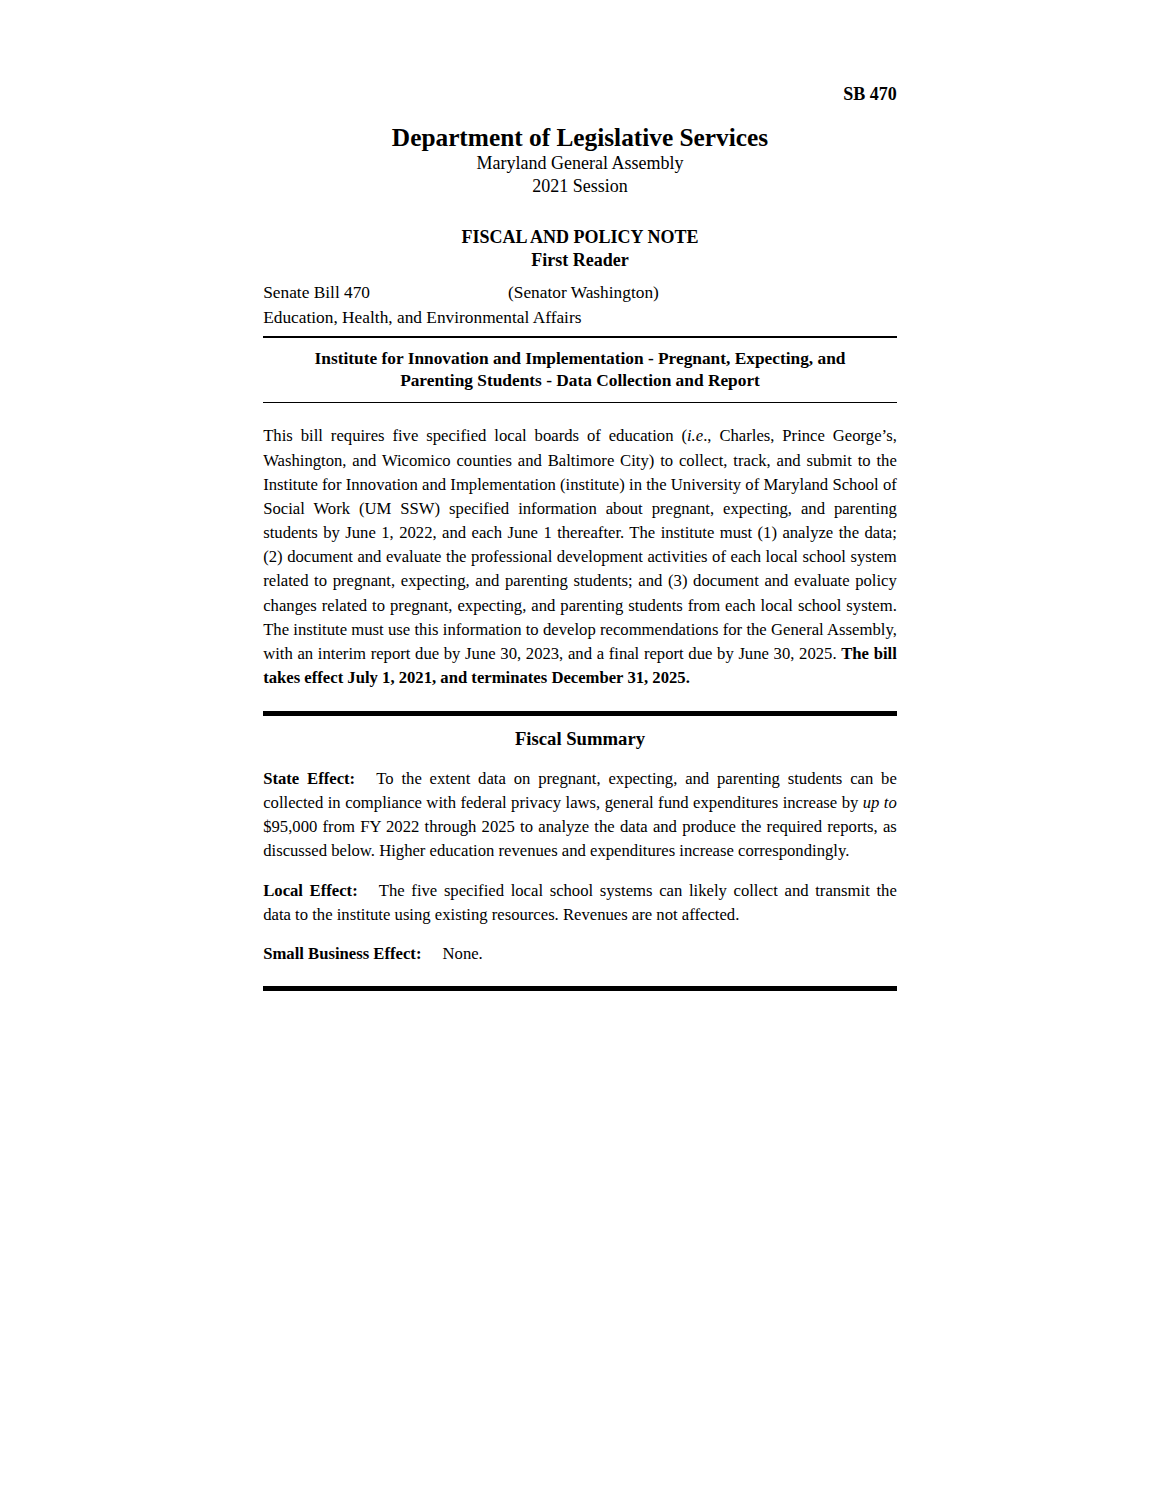SB 470
Department of Legislative Services
Maryland General Assembly
2021 Session
FISCAL AND POLICY NOTE First Reader
Senate Bill 470
(Senator Washington)
Education, Health, and Environmental Affairs
Institute for Innovation and Implementation - Pregnant, Expecting, and
Parenting Students - Data Collection and Report
This bill requires five specified local boards of education (i.e., Charles, Prince George’s, Washington, and Wicomico counties and Baltimore City) to collect, track, and submit to the Institute for Innovation and Implementation (institute) in the University of Maryland School of Social Work (UM SSW) specified information about pregnant, expecting, and parenting students by June 1, 2022, and each June 1 thereafter. The institute must (1) analyze the data; (2) document and evaluate the professional development activities of each local school system related to pregnant, expecting, and parenting students; and (3) document and evaluate policy changes related to pregnant, expecting, and parenting students from each local school system. The institute must use this information to develop recommendations for the General Assembly, with an interim report due by June 30, 2023, and a final report due by June 30, 2025. The bill takes effect July 1, 2021, and terminates December 31, 2025.
Fiscal Summary
State Effect: To the extent data on pregnant, expecting, and parenting students can be collected in compliance with federal privacy laws, general fund expenditures increase by up to $95,000 from FY 2022 through 2025 to analyze the data and produce the required reports, as discussed below. Higher education revenues and expenditures increase correspondingly.
Local Effect: The five specified local school systems can likely collect and transmit the data to the institute using existing resources. Revenues are not affected.
Small Business Effect: None.